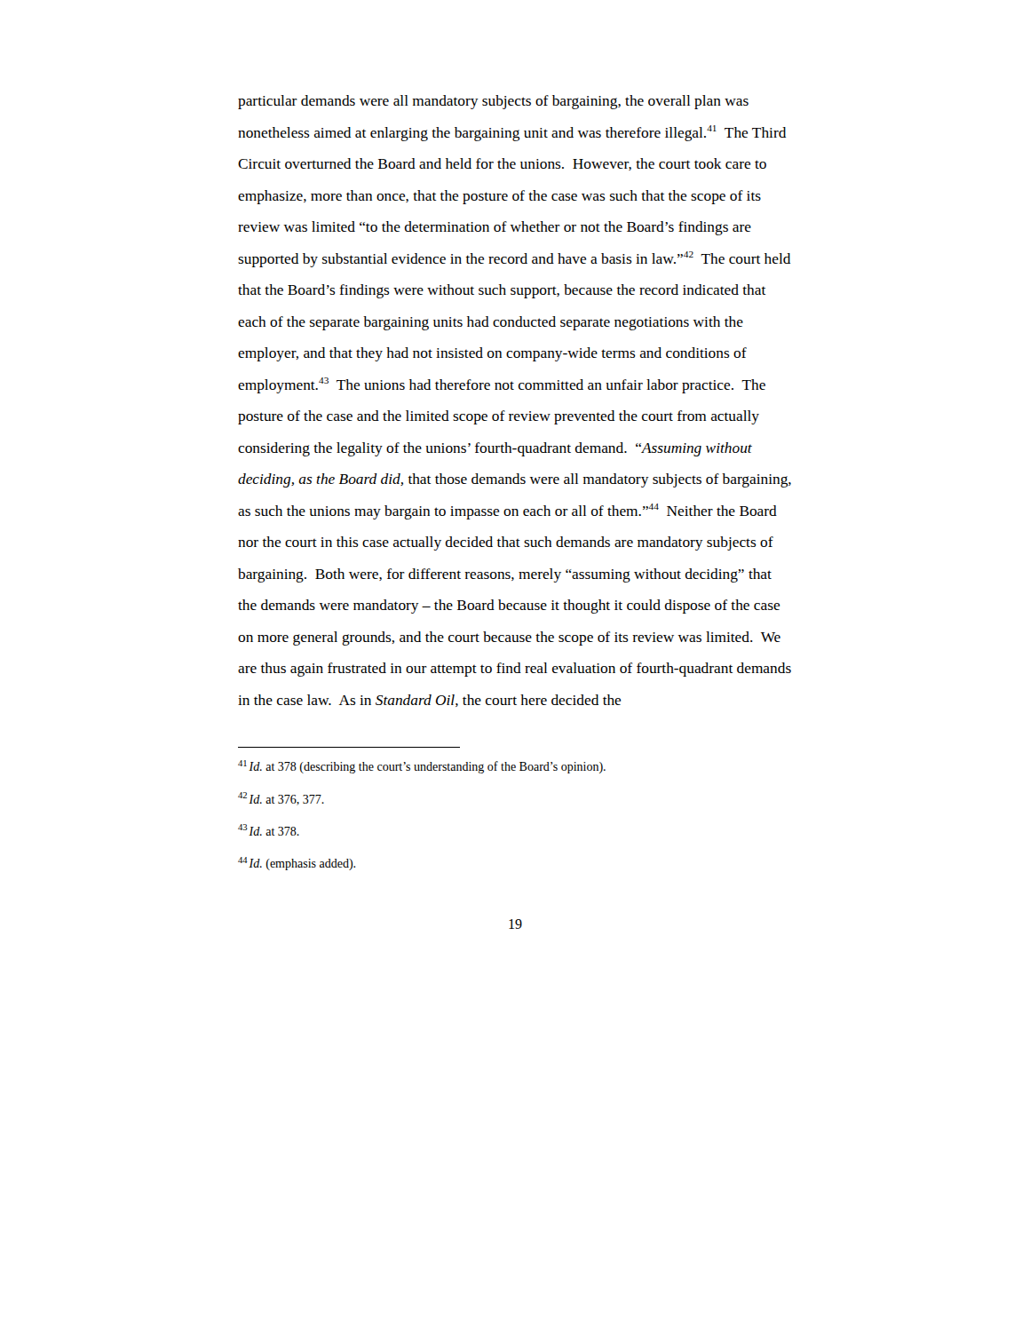particular demands were all mandatory subjects of bargaining, the overall plan was nonetheless aimed at enlarging the bargaining unit and was therefore illegal.41 The Third Circuit overturned the Board and held for the unions. However, the court took care to emphasize, more than once, that the posture of the case was such that the scope of its review was limited “to the determination of whether or not the Board’s findings are supported by substantial evidence in the record and have a basis in law.”42 The court held that the Board’s findings were without such support, because the record indicated that each of the separate bargaining units had conducted separate negotiations with the employer, and that they had not insisted on company-wide terms and conditions of employment.43 The unions had therefore not committed an unfair labor practice. The posture of the case and the limited scope of review prevented the court from actually considering the legality of the unions’ fourth-quadrant demand. “Assuming without deciding, as the Board did, that those demands were all mandatory subjects of bargaining, as such the unions may bargain to impasse on each or all of them.”44 Neither the Board nor the court in this case actually decided that such demands are mandatory subjects of bargaining. Both were, for different reasons, merely “assuming without deciding” that the demands were mandatory – the Board because it thought it could dispose of the case on more general grounds, and the court because the scope of its review was limited. We are thus again frustrated in our attempt to find real evaluation of fourth-quadrant demands in the case law. As in Standard Oil, the court here decided the
41Id. at 378 (describing the court’s understanding of the Board’s opinion).
42Id. at 376, 377.
43Id. at 378.
44Id. (emphasis added).
19